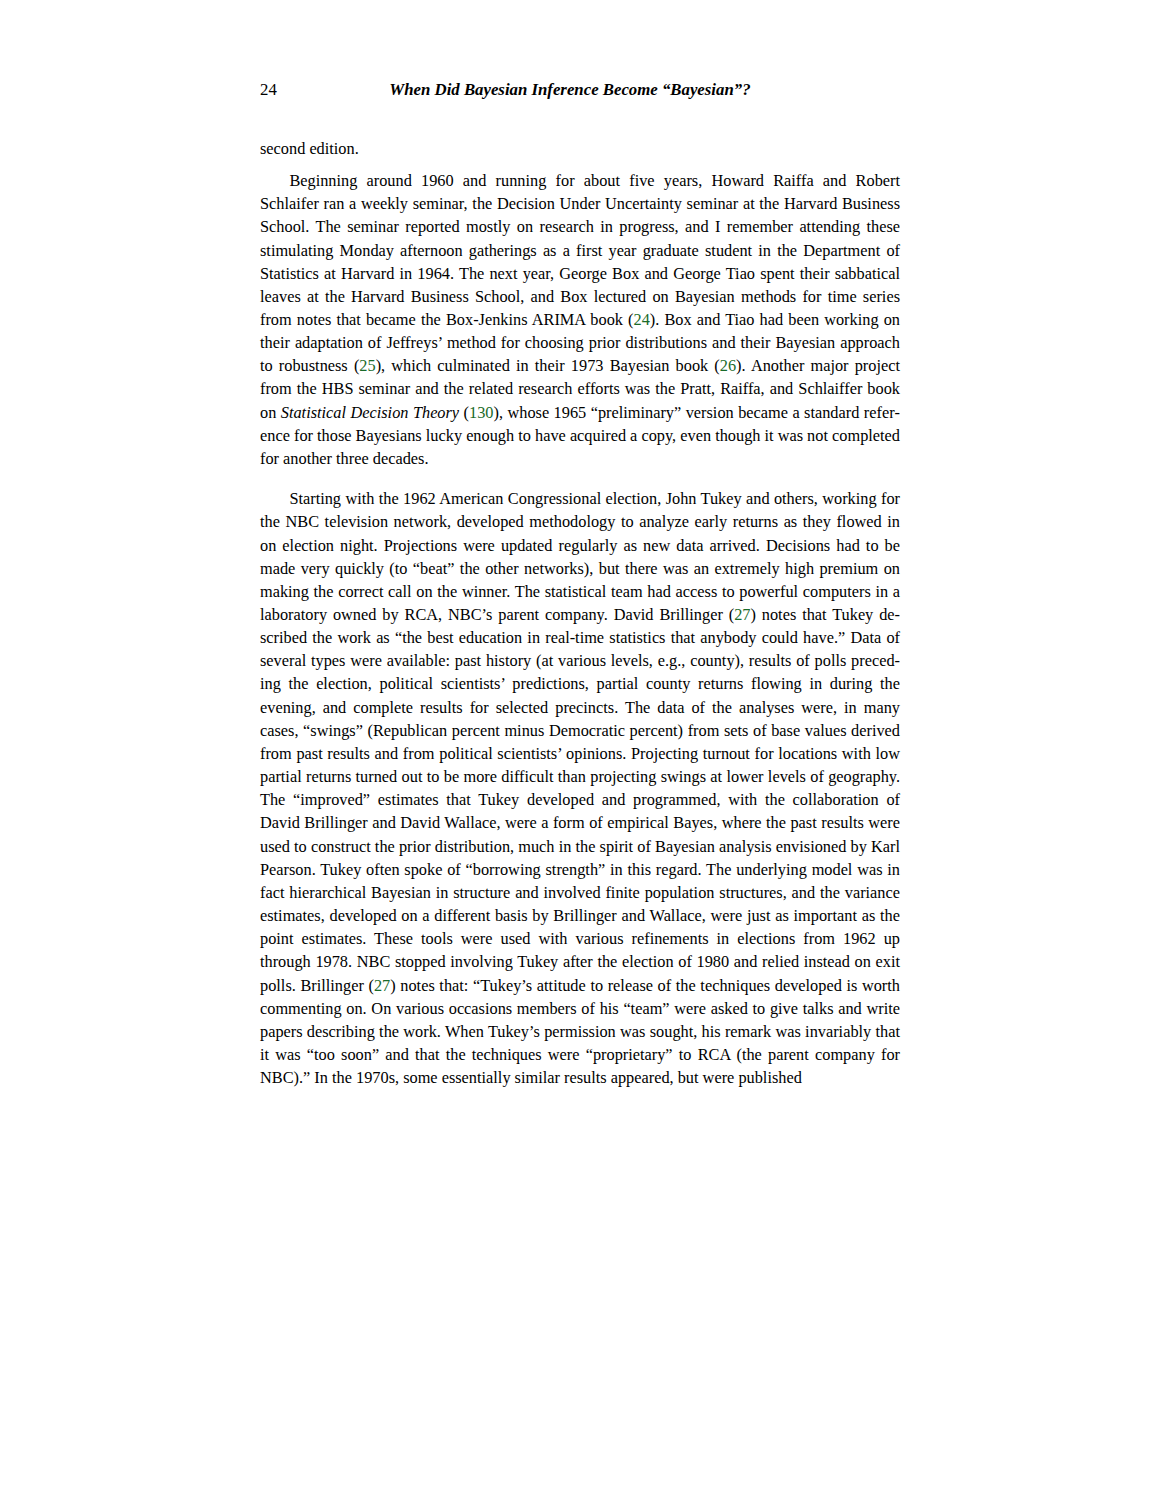24
When Did Bayesian Inference Become “Bayesian”?
second edition.
Beginning around 1960 and running for about five years, Howard Raiffa and Robert Schlaifer ran a weekly seminar, the Decision Under Uncertainty seminar at the Harvard Business School. The seminar reported mostly on research in progress, and I remember attending these stimulating Monday afternoon gatherings as a first year graduate student in the Department of Statistics at Harvard in 1964. The next year, George Box and George Tiao spent their sabbatical leaves at the Harvard Business School, and Box lectured on Bayesian methods for time series from notes that became the Box-Jenkins ARIMA book (24). Box and Tiao had been working on their adaptation of Jeffreys’ method for choosing prior distributions and their Bayesian approach to robustness (25), which culminated in their 1973 Bayesian book (26). Another major project from the HBS seminar and the related research efforts was the Pratt, Raiffa, and Schlaiffer book on Statistical Decision Theory (130), whose 1965 “preliminary” version became a standard reference for those Bayesians lucky enough to have acquired a copy, even though it was not completed for another three decades.
Starting with the 1962 American Congressional election, John Tukey and others, working for the NBC television network, developed methodology to analyze early returns as they flowed in on election night. Projections were updated regularly as new data arrived. Decisions had to be made very quickly (to “beat” the other networks), but there was an extremely high premium on making the correct call on the winner. The statistical team had access to powerful computers in a laboratory owned by RCA, NBC’s parent company. David Brillinger (27) notes that Tukey described the work as “the best education in real-time statistics that anybody could have.” Data of several types were available: past history (at various levels, e.g., county), results of polls preceding the election, political scientists’ predictions, partial county returns flowing in during the evening, and complete results for selected precincts. The data of the analyses were, in many cases, “swings” (Republican percent minus Democratic percent) from sets of base values derived from past results and from political scientists’ opinions. Projecting turnout for locations with low partial returns turned out to be more difficult than projecting swings at lower levels of geography. The “improved” estimates that Tukey developed and programmed, with the collaboration of David Brillinger and David Wallace, were a form of empirical Bayes, where the past results were used to construct the prior distribution, much in the spirit of Bayesian analysis envisioned by Karl Pearson. Tukey often spoke of “borrowing strength” in this regard. The underlying model was in fact hierarchical Bayesian in structure and involved finite population structures, and the variance estimates, developed on a different basis by Brillinger and Wallace, were just as important as the point estimates. These tools were used with various refinements in elections from 1962 up through 1978. NBC stopped involving Tukey after the election of 1980 and relied instead on exit polls. Brillinger (27) notes that: “Tukey’s attitude to release of the techniques developed is worth commenting on. On various occasions members of his “team” were asked to give talks and write papers describing the work. When Tukey’s permission was sought, his remark was invariably that it was “too soon” and that the techniques were “proprietary” to RCA (the parent company for NBC).” In the 1970s, some essentially similar results appeared, but were published